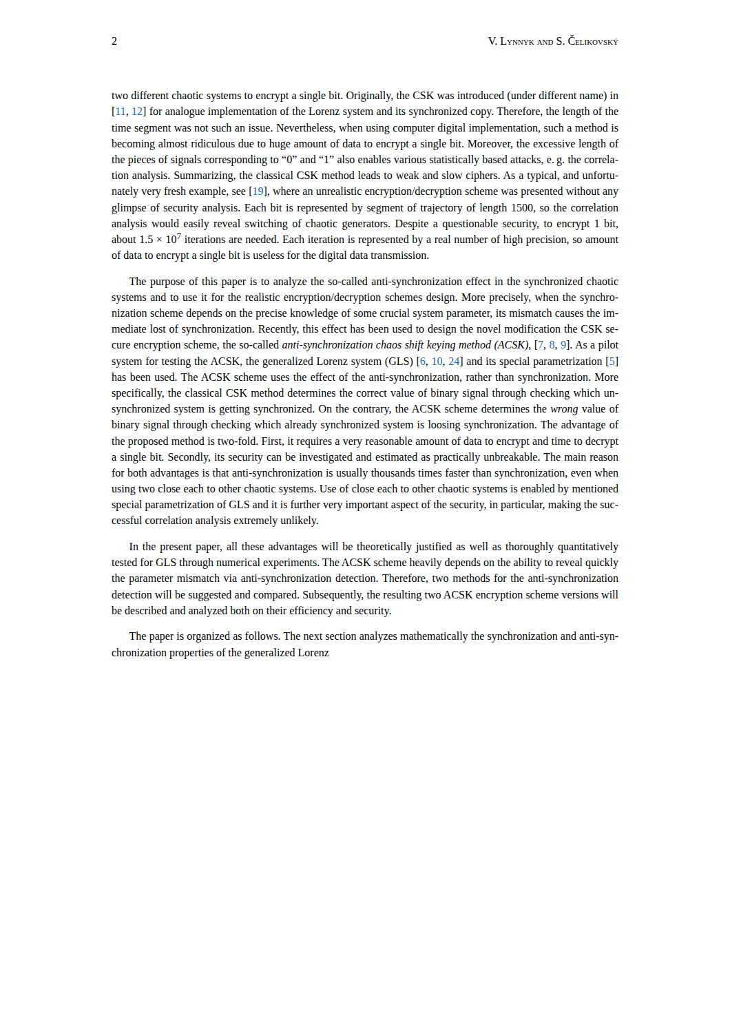2 V. Lynnyk and S. Čelikovský
two different chaotic systems to encrypt a single bit. Originally, the CSK was introduced (under different name) in [11, 12] for analogue implementation of the Lorenz system and its synchronized copy. Therefore, the length of the time segment was not such an issue. Nevertheless, when using computer digital implementation, such a method is becoming almost ridiculous due to huge amount of data to encrypt a single bit. Moreover, the excessive length of the pieces of signals corresponding to “0” and “1” also enables various statistically based attacks, e. g. the correlation analysis. Summarizing, the classical CSK method leads to weak and slow ciphers. As a typical, and unfortunately very fresh example, see [19], where an unrealistic encryption/decryption scheme was presented without any glimpse of security analysis. Each bit is represented by segment of trajectory of length 1500, so the correlation analysis would easily reveal switching of chaotic generators. Despite a questionable security, to encrypt 1 bit, about 1.5 × 107 iterations are needed. Each iteration is represented by a real number of high precision, so amount of data to encrypt a single bit is useless for the digital data transmission.
The purpose of this paper is to analyze the so-called anti-synchronization effect in the synchronized chaotic systems and to use it for the realistic encryption/decryption schemes design. More precisely, when the synchronization scheme depends on the precise knowledge of some crucial system parameter, its mismatch causes the immediate lost of synchronization. Recently, this effect has been used to design the novel modification the CSK secure encryption scheme, the so-called anti-synchronization chaos shift keying method (ACSK), [7, 8, 9]. As a pilot system for testing the ACSK, the generalized Lorenz system (GLS) [6, 10, 24] and its special parametrization [5] has been used. The ACSK scheme uses the effect of the anti-synchronization, rather than synchronization. More specifically, the classical CSK method determines the correct value of binary signal through checking which unsynchronized system is getting synchronized. On the contrary, the ACSK scheme determines the wrong value of binary signal through checking which already synchronized system is loosing synchronization. The advantage of the proposed method is two-fold. First, it requires a very reasonable amount of data to encrypt and time to decrypt a single bit. Secondly, its security can be investigated and estimated as practically unbreakable. The main reason for both advantages is that anti-synchronization is usually thousands times faster than synchronization, even when using two close each to other chaotic systems. Use of close each to other chaotic systems is enabled by mentioned special parametrization of GLS and it is further very important aspect of the security, in particular, making the successful correlation analysis extremely unlikely.
In the present paper, all these advantages will be theoretically justified as well as thoroughly quantitatively tested for GLS through numerical experiments. The ACSK scheme heavily depends on the ability to reveal quickly the parameter mismatch via anti-synchronization detection. Therefore, two methods for the anti-synchronization detection will be suggested and compared. Subsequently, the resulting two ACSK encryption scheme versions will be described and analyzed both on their efficiency and security.
The paper is organized as follows. The next section analyzes mathematically the synchronization and anti-synchronization properties of the generalized Lorenz